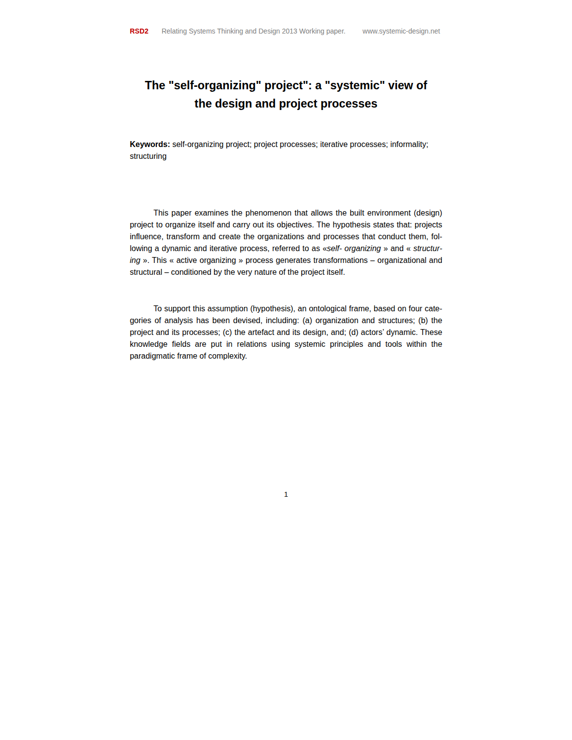RSD2 Relating Systems Thinking and Design 2013 Working paper. www.systemic-design.net
The "self-organizing" project": a "systemic" view of the design and project processes
Keywords: self-organizing project; project processes; iterative processes; informality; structuring
This paper examines the phenomenon that allows the built environment (design) project to organize itself and carry out its objectives. The hypothesis states that: projects influence, transform and create the organizations and processes that conduct them, following a dynamic and iterative process, referred to as «self- organizing » and « structuring ». This « active organizing » process generates transformations – organizational and structural – conditioned by the very nature of the project itself.
To support this assumption (hypothesis), an ontological frame, based on four categories of analysis has been devised, including: (a) organization and structures; (b) the project and its processes; (c) the artefact and its design, and; (d) actors’ dynamic. These knowledge fields are put in relations using systemic principles and tools within the paradigmatic frame of complexity.
1